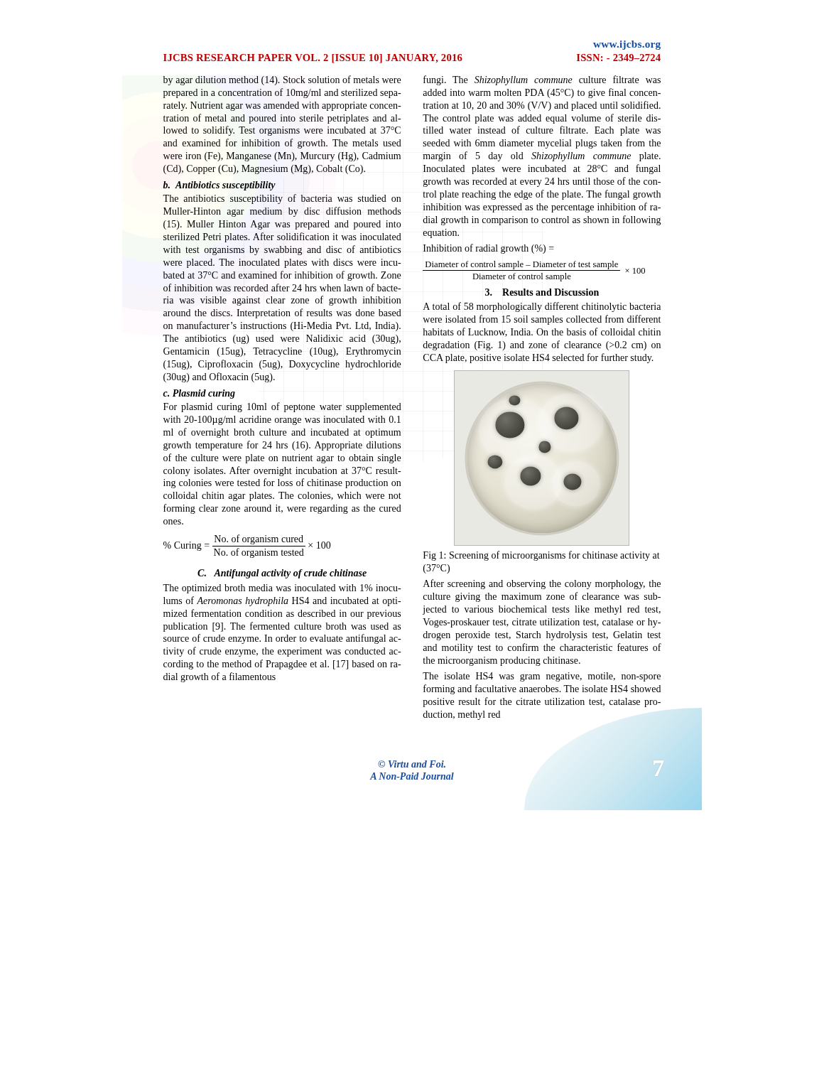www.ijcbs.org
IJCBS RESEARCH PAPER VOL. 2 [ISSUE 10] JANUARY, 2016
ISSN: - 2349–2724
by agar dilution method (14). Stock solution of metals were prepared in a concentration of 10mg/ml and sterilized separately. Nutrient agar was amended with appropriate concentration of metal and poured into sterile petriplates and allowed to solidify. Test organisms were incubated at 37°C and examined for inhibition of growth. The metals used were iron (Fe), Manganese (Mn), Murcury (Hg), Cadmium (Cd), Copper (Cu), Magnesium (Mg), Cobalt (Co).
b. Antibiotics susceptibility
The antibiotics susceptibility of bacteria was studied on Muller-Hinton agar medium by disc diffusion methods (15). Muller Hinton Agar was prepared and poured into sterilized Petri plates. After solidification it was inoculated with test organisms by swabbing and disc of antibiotics were placed. The inoculated plates with discs were incubated at 37°C and examined for inhibition of growth. Zone of inhibition was recorded after 24 hrs when lawn of bacteria was visible against clear zone of growth inhibition around the discs. Interpretation of results was done based on manufacturer’s instructions (Hi-Media Pvt. Ltd, India). The antibiotics (ug) used were Nalidixic acid (30ug), Gentamicin (15ug), Tetracycline (10ug), Erythromycin (15ug), Ciprofloxacin (5ug), Doxycycline hydrochloride (30ug) and Ofloxacin (5ug).
c. Plasmid curing
For plasmid curing 10ml of peptone water supplemented with 20-100µg/ml acridine orange was inoculated with 0.1 ml of overnight broth culture and incubated at optimum growth temperature for 24 hrs (16). Appropriate dilutions of the culture were plate on nutrient agar to obtain single colony isolates. After overnight incubation at 37°C resulting colonies were tested for loss of chitinase production on colloidal chitin agar plates. The colonies, which were not forming clear zone around it, were regarding as the cured ones.
% Curing = No. of organism cured No. of organism tested × 100
C. Antifungal activity of crude chitinase
The optimized broth media was inoculated with 1% inoculums of Aeromonas hydrophila HS4 and incubated at optimized fermentation condition as described in our previous publication [9]. The fermented culture broth was used as source of crude enzyme. In order to evaluate antifungal activity of crude enzyme, the experiment was conducted according to the method of Prapagdee et al. [17] based on radial growth of a filamentous
fungi. The Shizophyllum commune culture filtrate was added into warm molten PDA (45°C) to give final concentration at 10, 20 and 30% (V/V) and placed until solidified. The control plate was added equal volume of sterile distilled water instead of culture filtrate. Each plate was seeded with 6mm diameter mycelial plugs taken from the margin of 5 day old Shizophyllum commune plate. Inoculated plates were incubated at 28°C and fungal growth was recorded at every 24 hrs until those of the control plate reaching the edge of the plate. The fungal growth inhibition was expressed as the percentage inhibition of radial growth in comparison to control as shown in following equation.
Inhibition of radial growth (%) =
Diameter of control sample – Diameter of test sample Diameter of control sample × 100
3. Results and Discussion
A total of 58 morphologically different chitinolytic bacteria were isolated from 15 soil samples collected from different habitats of Lucknow, India. On the basis of colloidal chitin degradation (Fig. 1) and zone of clearance (>0.2 cm) on CCA plate, positive isolate HS4 selected for further study.
Fig 1: Screening of microorganisms for chitinase activity at (37°C)
After screening and observing the colony morphology, the culture giving the maximum zone of clearance was subjected to various biochemical tests like methyl red test, Voges-proskauer test, citrate utilization test, catalase or hydrogen peroxide test, Starch hydrolysis test, Gelatin test and motility test to confirm the characteristic features of the microorganism producing chitinase.
The isolate HS4 was gram negative, motile, non-spore forming and facultative anaerobes. The isolate HS4 showed positive result for the citrate utilization test, catalase production, methyl red
© Virtu and Foi.
A Non-Paid Journal
7